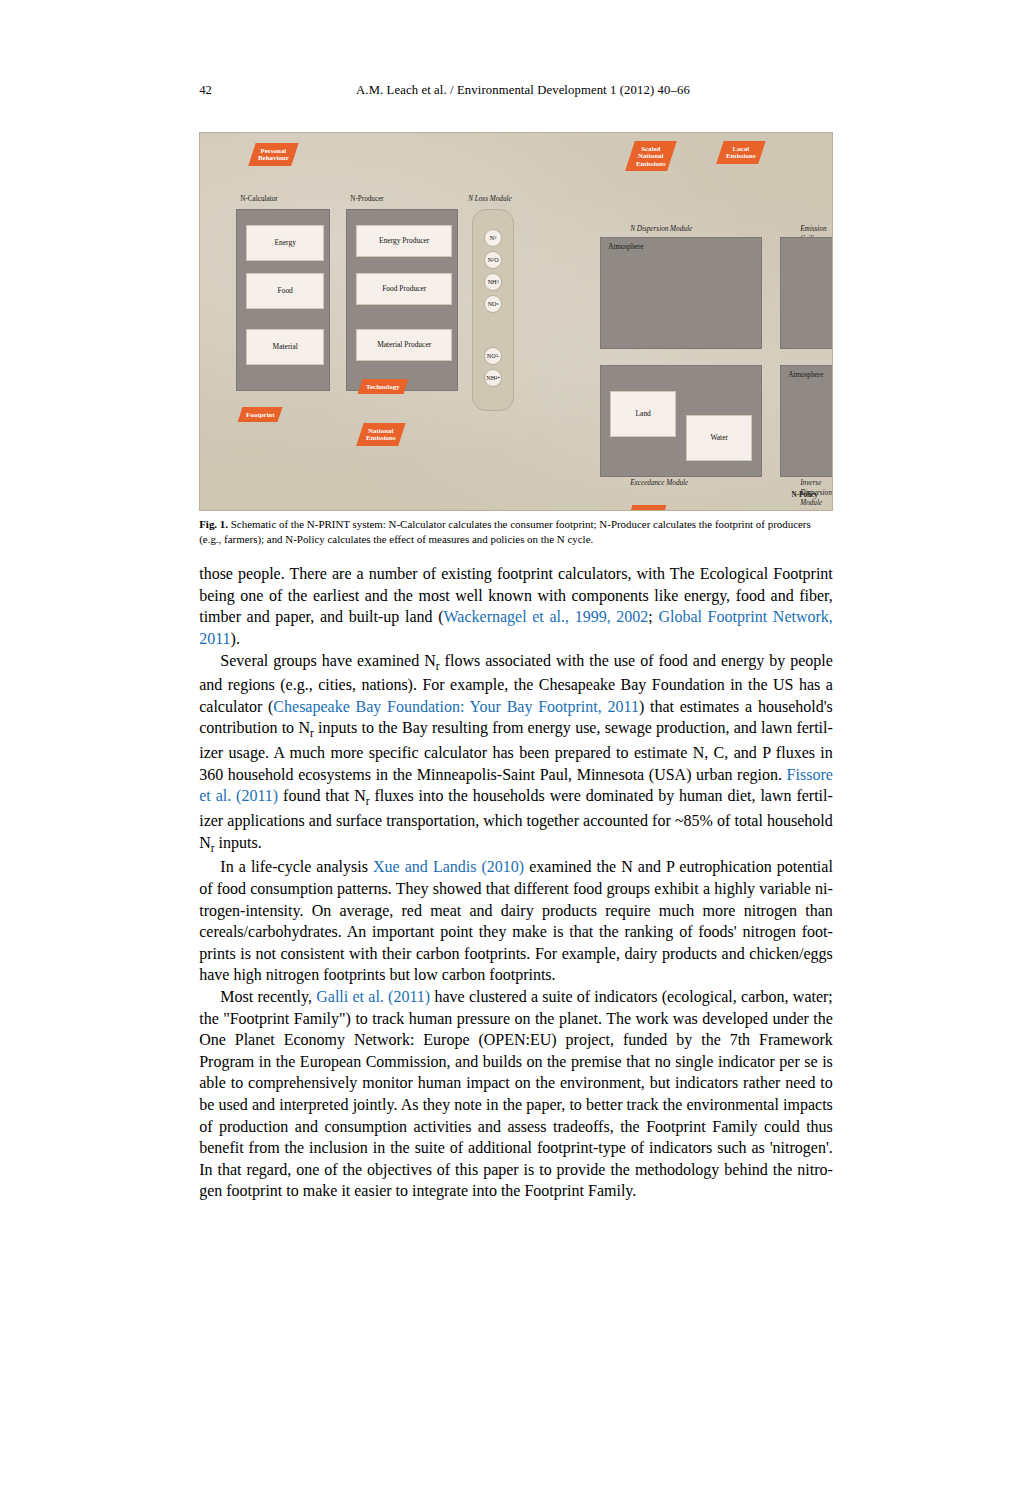42
A.M. Leach et al. / Environmental Development 1 (2012) 40–66
Personal
Behaviour
Scaled
National
Emissions
Local
Emissions
Measures /
Costs
N-Calculator
N-Producer
N Loss Module
N Dispersion Module
Emission Ceiling Module
Energy
Food
Material
Energy Producer
Food Producer
Material Producer
N2
N2O
NH3
NOx
NO3-
NH4+
Footprint
Technology
National
Emissions
Atmosphere
Land
Water
Exceedance Module
Atmosphere
Inverse Dispersion Module
Targets
N-Policy
Fig. 1. Schematic of the N-PRINT system: N-Calculator calculates the consumer footprint; N-Producer calculates the footprint of producers (e.g., farmers); and N-Policy calculates the effect of measures and policies on the N cycle.
those people. There are a number of existing footprint calculators, with The Ecological Footprint being one of the earliest and the most well known with components like energy, food and fiber, timber and paper, and built-up land (Wackernagel et al., 1999, 2002; Global Footprint Network, 2011).
Several groups have examined Nr flows associated with the use of food and energy by people and regions (e.g., cities, nations). For example, the Chesapeake Bay Foundation in the US has a calculator (Chesapeake Bay Foundation: Your Bay Footprint, 2011) that estimates a household's contribution to Nr inputs to the Bay resulting from energy use, sewage production, and lawn fertilizer usage. A much more specific calculator has been prepared to estimate N, C, and P fluxes in 360 household ecosystems in the Minneapolis-Saint Paul, Minnesota (USA) urban region. Fissore et al. (2011) found that Nr fluxes into the households were dominated by human diet, lawn fertilizer applications and surface transportation, which together accounted for ~85% of total household Nr inputs.
In a life-cycle analysis Xue and Landis (2010) examined the N and P eutrophication potential of food consumption patterns. They showed that different food groups exhibit a highly variable nitrogen-intensity. On average, red meat and dairy products require much more nitrogen than cereals/carbohydrates. An important point they make is that the ranking of foods' nitrogen footprints is not consistent with their carbon footprints. For example, dairy products and chicken/eggs have high nitrogen footprints but low carbon footprints.
Most recently, Galli et al. (2011) have clustered a suite of indicators (ecological, carbon, water; the "Footprint Family") to track human pressure on the planet. The work was developed under the One Planet Economy Network: Europe (OPEN:EU) project, funded by the 7th Framework Program in the European Commission, and builds on the premise that no single indicator per se is able to comprehensively monitor human impact on the environment, but indicators rather need to be used and interpreted jointly. As they note in the paper, to better track the environmental impacts of production and consumption activities and assess tradeoffs, the Footprint Family could thus benefit from the inclusion in the suite of additional footprint-type of indicators such as 'nitrogen'. In that regard, one of the objectives of this paper is to provide the methodology behind the nitrogen footprint to make it easier to integrate into the Footprint Family.